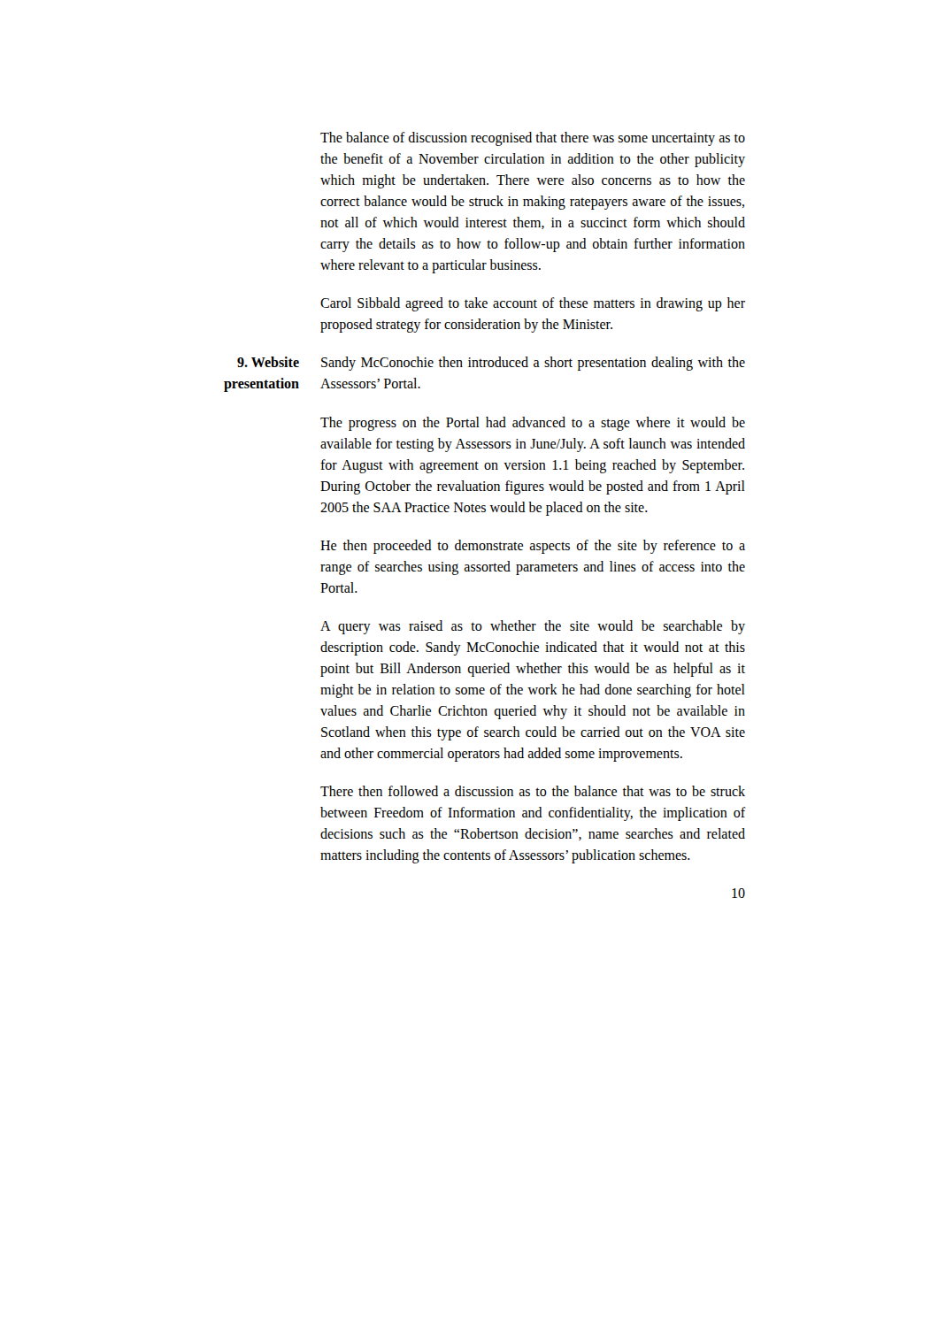The balance of discussion recognised that there was some uncertainty as to the benefit of a November circulation in addition to the other publicity which might be undertaken. There were also concerns as to how the correct balance would be struck in making ratepayers aware of the issues, not all of which would interest them, in a succinct form which should carry the details as to how to follow-up and obtain further information where relevant to a particular business.
Carol Sibbald agreed to take account of these matters in drawing up her proposed strategy for consideration by the Minister.
9. Website presentation
Sandy McConochie then introduced a short presentation dealing with the Assessors’ Portal.
The progress on the Portal had advanced to a stage where it would be available for testing by Assessors in June/July. A soft launch was intended for August with agreement on version 1.1 being reached by September. During October the revaluation figures would be posted and from 1 April 2005 the SAA Practice Notes would be placed on the site.
He then proceeded to demonstrate aspects of the site by reference to a range of searches using assorted parameters and lines of access into the Portal.
A query was raised as to whether the site would be searchable by description code. Sandy McConochie indicated that it would not at this point but Bill Anderson queried whether this would be as helpful as it might be in relation to some of the work he had done searching for hotel values and Charlie Crichton queried why it should not be available in Scotland when this type of search could be carried out on the VOA site and other commercial operators had added some improvements.
There then followed a discussion as to the balance that was to be struck between Freedom of Information and confidentiality, the implication of decisions such as the “Robertson decision”, name searches and related matters including the contents of Assessors’ publication schemes.
10